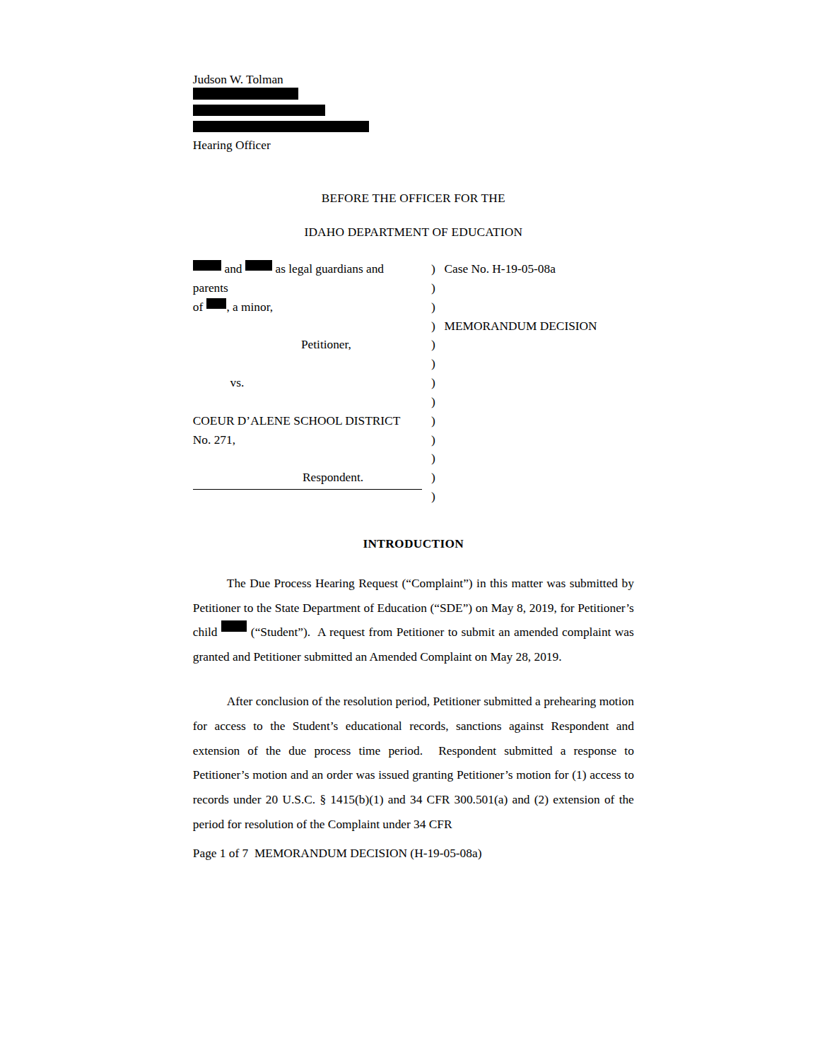Judson W. Tolman
Hearing Officer
BEFORE THE OFFICER FOR THE
IDAHO DEPARTMENT OF EDUCATION
| and as legal guardians and parents of , a minor, Petitioner, vs. COEUR D’ALENE SCHOOL DISTRICT No. 271, Respondent. | ) ) ) ) ) ) ) ) ) ) ) ) ) | Case No. H-19-05-08a MEMORANDUM DECISION |
INTRODUCTION
The Due Process Hearing Request (“Complaint”) in this matter was submitted by Petitioner to the State Department of Education (“SDE”) on May 8, 2019, for Petitioner’s child (“Student”). A request from Petitioner to submit an amended complaint was granted and Petitioner submitted an Amended Complaint on May 28, 2019.
After conclusion of the resolution period, Petitioner submitted a prehearing motion for access to the Student’s educational records, sanctions against Respondent and extension of the due process time period. Respondent submitted a response to Petitioner’s motion and an order was issued granting Petitioner’s motion for (1) access to records under 20 U.S.C. § 1415(b)(1) and 34 CFR 300.501(a) and (2) extension of the period for resolution of the Complaint under 34 CFR
Page 1 of 7 MEMORANDUM DECISION (H-19-05-08a)